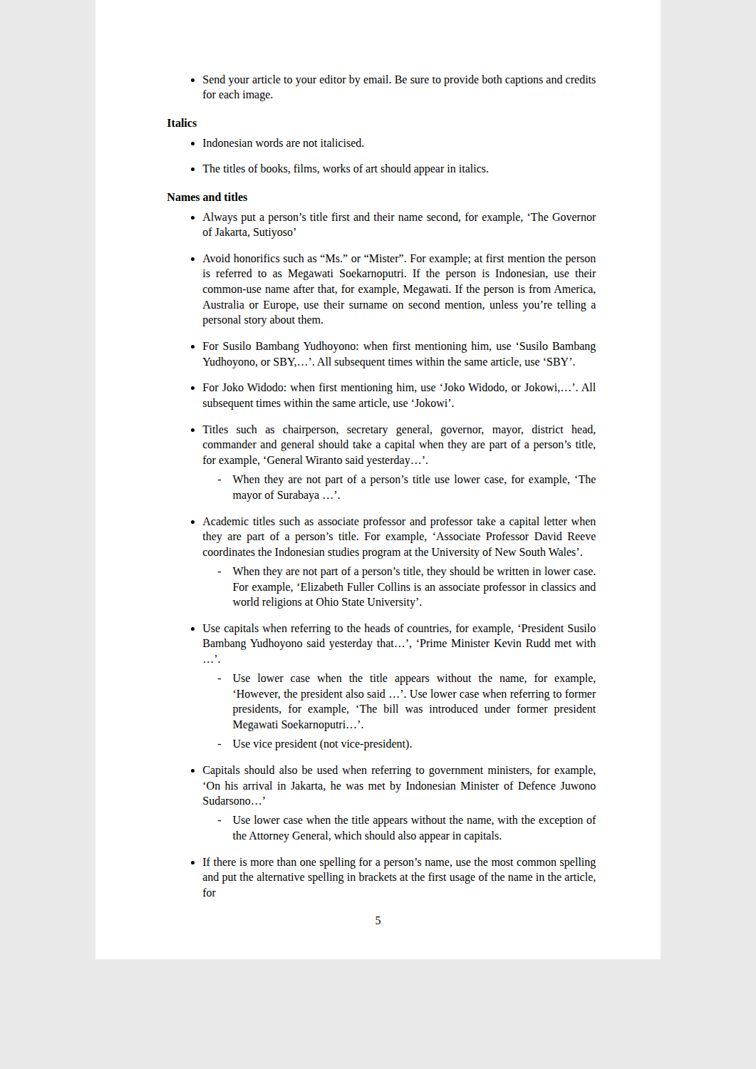Send your article to your editor by email. Be sure to provide both captions and credits for each image.
Italics
Indonesian words are not italicised.
The titles of books, films, works of art should appear in italics.
Names and titles
Always put a person’s title first and their name second, for example, ‘The Governor of Jakarta, Sutiyoso’
Avoid honorifics such as “Ms.” or “Mister”. For example; at first mention the person is referred to as Megawati Soekarnoputri. If the person is Indonesian, use their common-use name after that, for example, Megawati. If the person is from America, Australia or Europe, use their surname on second mention, unless you’re telling a personal story about them.
For Susilo Bambang Yudhoyono: when first mentioning him, use ‘Susilo Bambang Yudhoyono, or SBY,…’. All subsequent times within the same article, use ‘SBY’.
For Joko Widodo: when first mentioning him, use ‘Joko Widodo, or Jokowi,…’. All subsequent times within the same article, use ‘Jokowi’.
Titles such as chairperson, secretary general, governor, mayor, district head, commander and general should take a capital when they are part of a person’s title, for example, ‘General Wiranto said yesterday…’.
When they are not part of a person’s title use lower case, for example, ‘The mayor of Surabaya …’.
Academic titles such as associate professor and professor take a capital letter when they are part of a person’s title. For example, ‘Associate Professor David Reeve coordinates the Indonesian studies program at the University of New South Wales’.
When they are not part of a person’s title, they should be written in lower case. For example, ‘Elizabeth Fuller Collins is an associate professor in classics and world religions at Ohio State University’.
Use capitals when referring to the heads of countries, for example, ‘President Susilo Bambang Yudhoyono said yesterday that…’, ‘Prime Minister Kevin Rudd met with …’.
Use lower case when the title appears without the name, for example, ‘However, the president also said …’. Use lower case when referring to former presidents, for example, ‘The bill was introduced under former president Megawati Soekarnoputri…’.
Use vice president (not vice-president).
Capitals should also be used when referring to government ministers, for example, ‘On his arrival in Jakarta, he was met by Indonesian Minister of Defence Juwono Sudarsono…’
Use lower case when the title appears without the name, with the exception of the Attorney General, which should also appear in capitals.
If there is more than one spelling for a person’s name, use the most common spelling and put the alternative spelling in brackets at the first usage of the name in the article, for
5